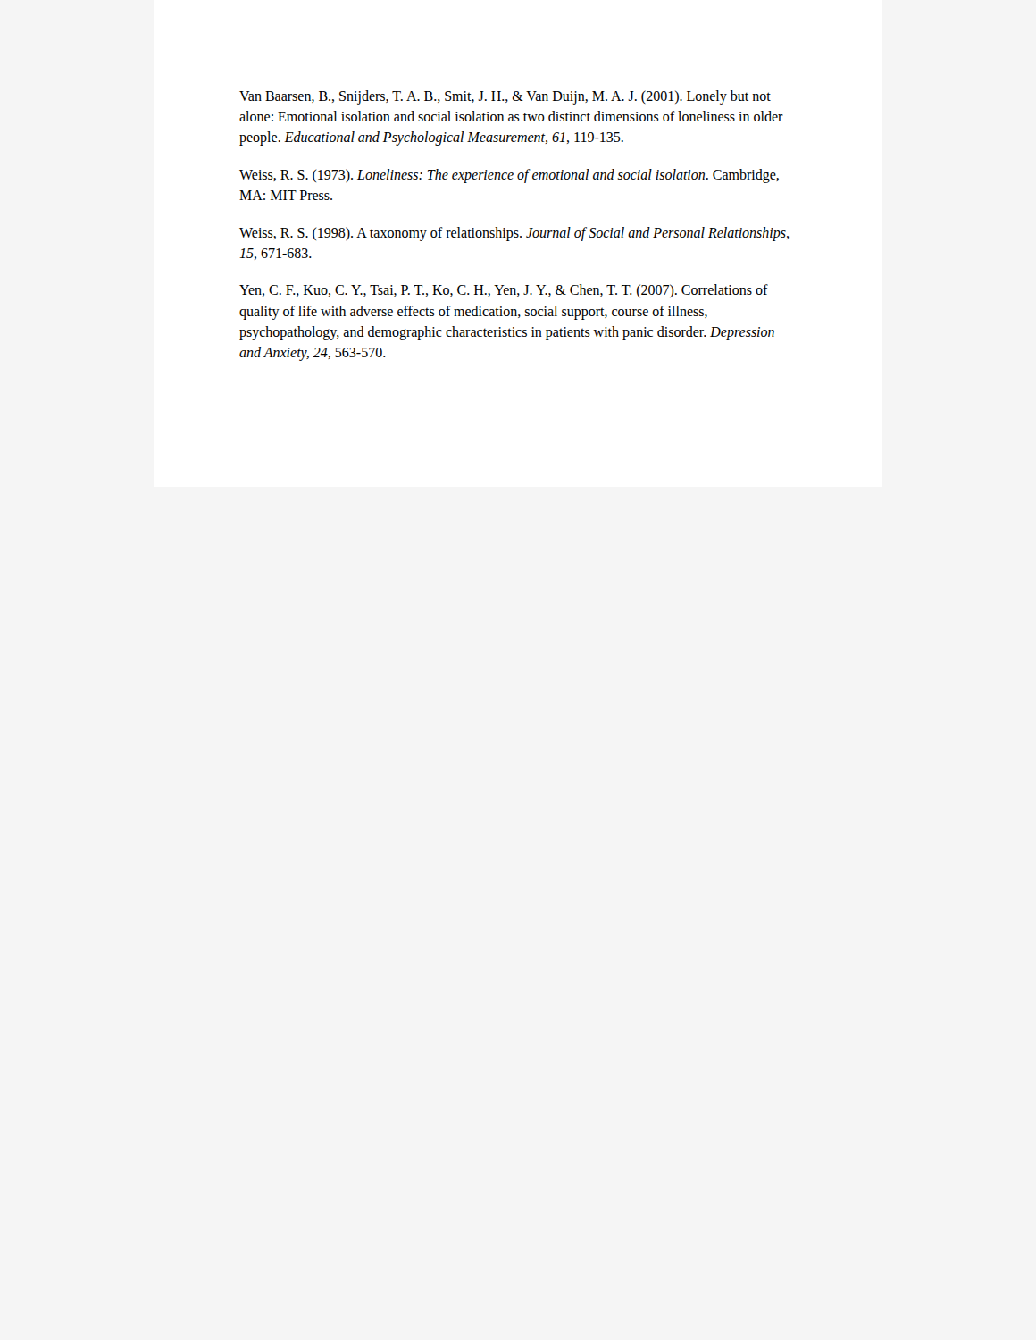Van Baarsen, B., Snijders, T. A. B., Smit, J. H., & Van Duijn, M. A. J. (2001). Lonely but not alone: Emotional isolation and social isolation as two distinct dimensions of loneliness in older people. Educational and Psychological Measurement, 61, 119-135.
Weiss, R. S. (1973). Loneliness: The experience of emotional and social isolation. Cambridge, MA: MIT Press.
Weiss, R. S. (1998). A taxonomy of relationships. Journal of Social and Personal Relationships, 15, 671-683.
Yen, C. F., Kuo, C. Y., Tsai, P. T., Ko, C. H., Yen, J. Y., & Chen, T. T. (2007). Correlations of quality of life with adverse effects of medication, social support, course of illness, psychopathology, and demographic characteristics in patients with panic disorder. Depression and Anxiety, 24, 563-570.